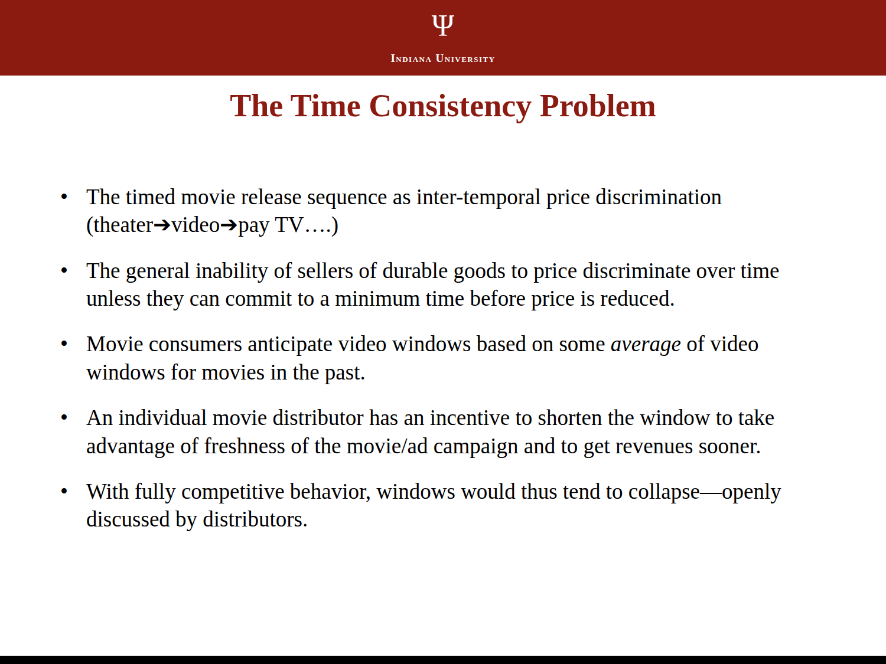Ψ
Indiana University
The Time Consistency Problem
The timed movie release sequence as inter-temporal price discrimination (theater➔video➔pay TV….)
The general inability of sellers of durable goods to price discriminate over time unless they can commit to a minimum time before price is reduced.
Movie consumers anticipate video windows based on some average of video windows for movies in the past.
An individual movie distributor has an incentive to shorten the window to take advantage of freshness of the movie/ad campaign and to get revenues sooner.
With fully competitive behavior, windows would thus tend to collapse—openly discussed by distributors.